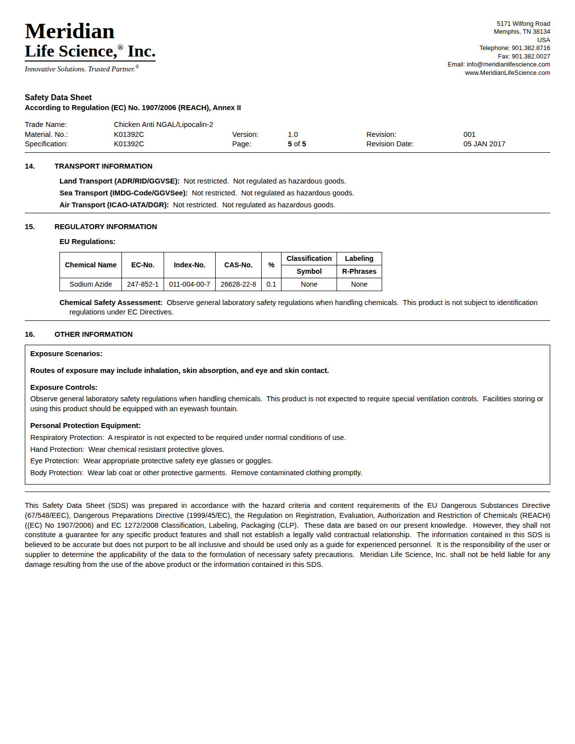Meridian
Life Science,® Inc.
Innovative Solutions. Trusted Partner.®
5171 Wilfong Road
Memphis, TN 38134
USA
Telephone: 901.382.8716
Fax: 901.382.0027
Email: info@meridianlifescience.com
www.MeridianLifeScience.com
Safety Data Sheet
According to Regulation (EC) No. 1907/2006 (REACH), Annex II
| Trade Name: | Chicken Anti NGAL/Lipocalin-2 |
| Material. No.: | K01392C | Version: | 1.0 | Revision: | 001 |
| Specification: | K01392C | Page: | 5 of 5 | Revision Date: | 05 JAN 2017 |
14. TRANSPORT INFORMATION
Land Transport (ADR/RID/GGVSE): Not restricted. Not regulated as hazardous goods.
Sea Transport (IMDG-Code/GGVSee): Not restricted. Not regulated as hazardous goods.
Air Transport (ICAO-IATA/DGR): Not restricted. Not regulated as hazardous goods.
15. REGULATORY INFORMATION
EU Regulations:
| Chemical Name | EC-No. | Index-No. | CAS-No. | % | Classification | Labeling |
| --- | --- | --- | --- | --- | --- | --- |
| Symbol | R-Phrases |
| Sodium Azide | 247-852-1 | 011-004-00-7 | 26628-22-8 | 0.1 | None | None |
Chemical Safety Assessment: Observe general laboratory safety regulations when handling chemicals. This product is not subject to identification regulations under EC Directives.
16. OTHER INFORMATION
Exposure Scenarios:
Routes of exposure may include inhalation, skin absorption, and eye and skin contact.
Exposure Controls:
Observe general laboratory safety regulations when handling chemicals. This product is not expected to require special ventilation controls. Facilities storing or using this product should be equipped with an eyewash fountain.
Personal Protection Equipment:
Respiratory Protection: A respirator is not expected to be required under normal conditions of use.
Hand Protection: Wear chemical resistant protective gloves.
Eye Protection: Wear appropriate protective safety eye glasses or goggles.
Body Protection: Wear lab coat or other protective garments. Remove contaminated clothing promptly.
This Safety Data Sheet (SDS) was prepared in accordance with the hazard criteria and content requirements of the EU Dangerous Substances Directive (67/548/EEC), Dangerous Preparations Directive (1999/45/EC), the Regulation on Registration, Evaluation, Authorization and Restriction of Chemicals (REACH) ((EC) No 1907/2006) and EC 1272/2008 Classification, Labeling, Packaging (CLP). These data are based on our present knowledge. However, they shall not constitute a guarantee for any specific product features and shall not establish a legally valid contractual relationship. The information contained in this SDS is believed to be accurate but does not purport to be all inclusive and should be used only as a guide for experienced personnel. It is the responsibility of the user or supplier to determine the applicability of the data to the formulation of necessary safety precautions. Meridian Life Science, Inc. shall not be held liable for any damage resulting from the use of the above product or the information contained in this SDS.